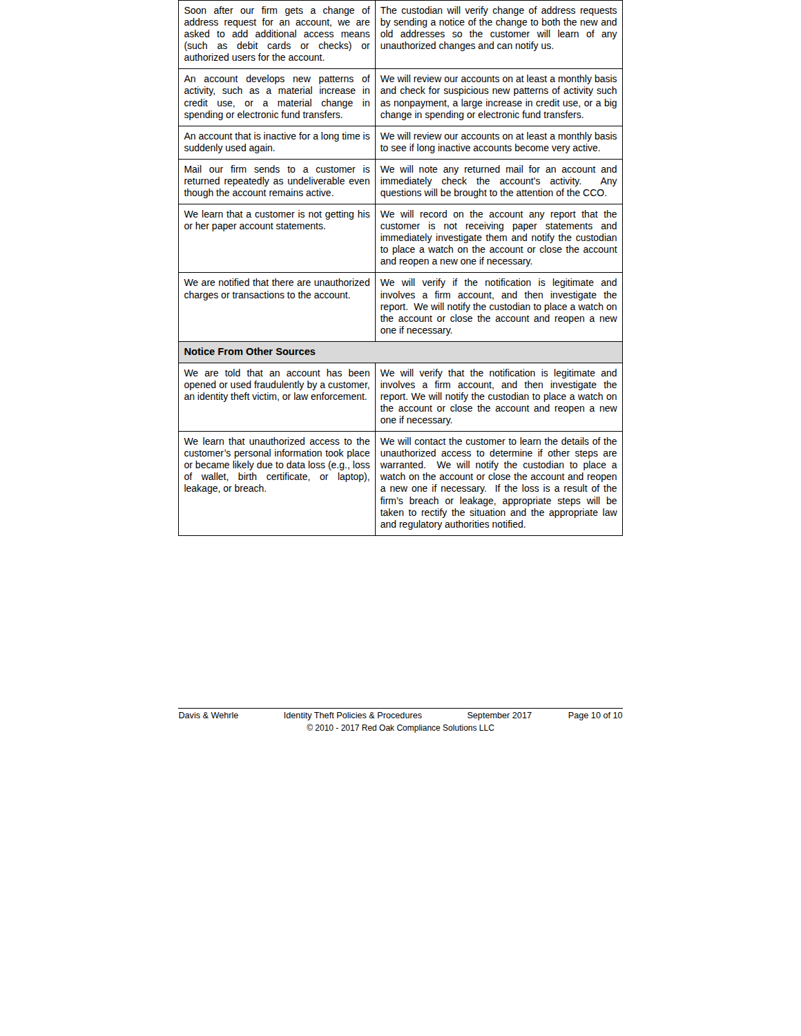| Soon after our firm gets a change of address request for an account, we are asked to add additional access means (such as debit cards or checks) or authorized users for the account. | The custodian will verify change of address requests by sending a notice of the change to both the new and old addresses so the customer will learn of any unauthorized changes and can notify us. |
| An account develops new patterns of activity, such as a material increase in credit use, or a material change in spending or electronic fund transfers. | We will review our accounts on at least a monthly basis and check for suspicious new patterns of activity such as nonpayment, a large increase in credit use, or a big change in spending or electronic fund transfers. |
| An account that is inactive for a long time is suddenly used again. | We will review our accounts on at least a monthly basis to see if long inactive accounts become very active. |
| Mail our firm sends to a customer is returned repeatedly as undeliverable even though the account remains active. | We will note any returned mail for an account and immediately check the account’s activity. Any questions will be brought to the attention of the CCO. |
| We learn that a customer is not getting his or her paper account statements. | We will record on the account any report that the customer is not receiving paper statements and immediately investigate them and notify the custodian to place a watch on the account or close the account and reopen a new one if necessary. |
| We are notified that there are unauthorized charges or transactions to the account. | We will verify if the notification is legitimate and involves a firm account, and then investigate the report. We will notify the custodian to place a watch on the account or close the account and reopen a new one if necessary. |
| Notice From Other Sources |
| We are told that an account has been opened or used fraudulently by a customer, an identity theft victim, or law enforcement. | We will verify that the notification is legitimate and involves a firm account, and then investigate the report. We will notify the custodian to place a watch on the account or close the account and reopen a new one if necessary. |
| We learn that unauthorized access to the customer’s personal information took place or became likely due to data loss (e.g., loss of wallet, birth certificate, or laptop), leakage, or breach. | We will contact the customer to learn the details of the unauthorized access to determine if other steps are warranted. We will notify the custodian to place a watch on the account or close the account and reopen a new one if necessary. If the loss is a result of the firm’s breach or leakage, appropriate steps will be taken to rectify the situation and the appropriate law and regulatory authorities notified. |
Davis & Wehrle Identity Theft Policies & Procedures September 2017 Page 10 of 10
© 2010 - 2017 Red Oak Compliance Solutions LLC